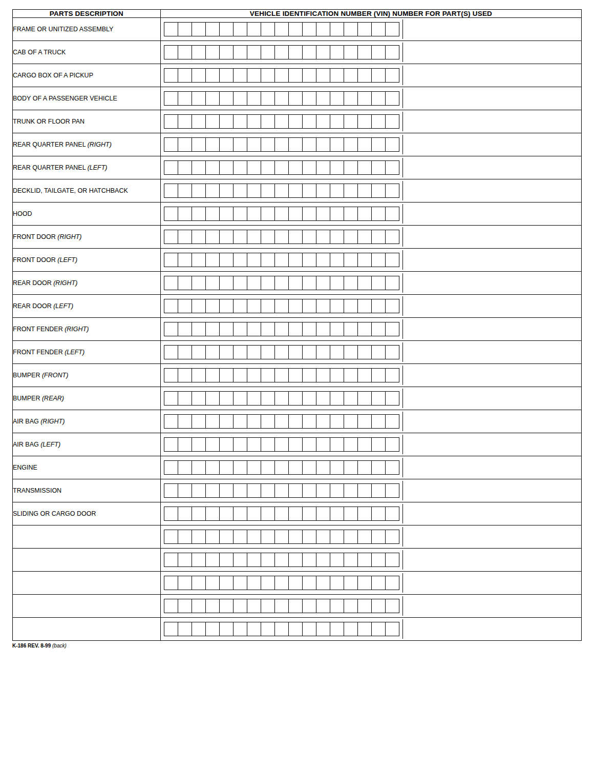| PARTS DESCRIPTION | VEHICLE IDENTIFICATION NUMBER (VIN) NUMBER FOR PART(S) USED |
| --- | --- |
| FRAME OR UNITIZED ASSEMBLY | |
| CAB OF A TRUCK | |
| CARGO BOX OF A PICKUP | |
| BODY OF A PASSENGER VEHICLE | |
| TRUNK OR FLOOR PAN | |
| REAR QUARTER PANEL (RIGHT) | |
| REAR QUARTER PANEL (LEFT) | |
| DECKLID, TAILGATE, OR HATCHBACK | |
| HOOD | |
| FRONT DOOR (RIGHT) | |
| FRONT DOOR (LEFT) | |
| REAR DOOR (RIGHT) | |
| REAR DOOR (LEFT) | |
| FRONT FENDER (RIGHT) | |
| FRONT FENDER (LEFT) | |
| BUMPER (FRONT) | |
| BUMPER (REAR) | |
| AIR BAG (RIGHT) | |
| AIR BAG (LEFT) | |
| ENGINE | |
| TRANSMISSION | |
| SLIDING OR CARGO DOOR | |
K-186 REV. 8-99 (back)